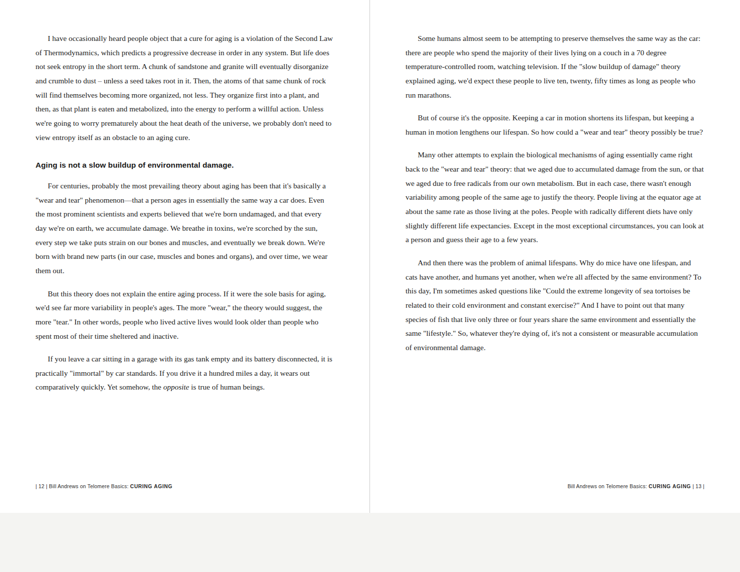I have occasionally heard people object that a cure for aging is a violation of the Second Law of Thermodynamics, which predicts a progressive decrease in order in any system. But life does not seek entropy in the short term. A chunk of sandstone and granite will eventually disorganize and crumble to dust – unless a seed takes root in it. Then, the atoms of that same chunk of rock will find themselves becoming more organized, not less. They organize first into a plant, and then, as that plant is eaten and metabolized, into the energy to perform a willful action. Unless we're going to worry prematurely about the heat death of the universe, we probably don't need to view entropy itself as an obstacle to an aging cure.
Aging is not a slow buildup of environmental damage.
For centuries, probably the most prevailing theory about aging has been that it's basically a "wear and tear" phenomenon—that a person ages in essentially the same way a car does. Even the most prominent scientists and experts believed that we're born undamaged, and that every day we're on earth, we accumulate damage. We breathe in toxins, we're scorched by the sun, every step we take puts strain on our bones and muscles, and eventually we break down. We're born with brand new parts (in our case, muscles and bones and organs), and over time, we wear them out.
But this theory does not explain the entire aging process. If it were the sole basis for aging, we'd see far more variability in people's ages. The more "wear," the theory would suggest, the more "tear." In other words, people who lived active lives would look older than people who spent most of their time sheltered and inactive.
If you leave a car sitting in a garage with its gas tank empty and its battery disconnected, it is practically "immortal" by car standards. If you drive it a hundred miles a day, it wears out comparatively quickly. Yet somehow, the opposite is true of human beings.
| 12 | Bill Andrews on Telomere Basics: CURING AGING
Some humans almost seem to be attempting to preserve themselves the same way as the car: there are people who spend the majority of their lives lying on a couch in a 70 degree temperature-controlled room, watching television. If the "slow buildup of damage" theory explained aging, we'd expect these people to live ten, twenty, fifty times as long as people who run marathons.
But of course it's the opposite. Keeping a car in motion shortens its lifespan, but keeping a human in motion lengthens our lifespan. So how could a "wear and tear" theory possibly be true?
Many other attempts to explain the biological mechanisms of aging essentially came right back to the "wear and tear" theory: that we aged due to accumulated damage from the sun, or that we aged due to free radicals from our own metabolism. But in each case, there wasn't enough variability among people of the same age to justify the theory. People living at the equator age at about the same rate as those living at the poles. People with radically different diets have only slightly different life expectancies. Except in the most exceptional circumstances, you can look at a person and guess their age to a few years.
And then there was the problem of animal lifespans. Why do mice have one lifespan, and cats have another, and humans yet another, when we're all affected by the same environment? To this day, I'm sometimes asked questions like "Could the extreme longevity of sea tortoises be related to their cold environment and constant exercise?" And I have to point out that many species of fish that live only three or four years share the same environment and essentially the same "lifestyle." So, whatever they're dying of, it's not a consistent or measurable accumulation of environmental damage.
Bill Andrews on Telomere Basics: CURING AGING | 13 |